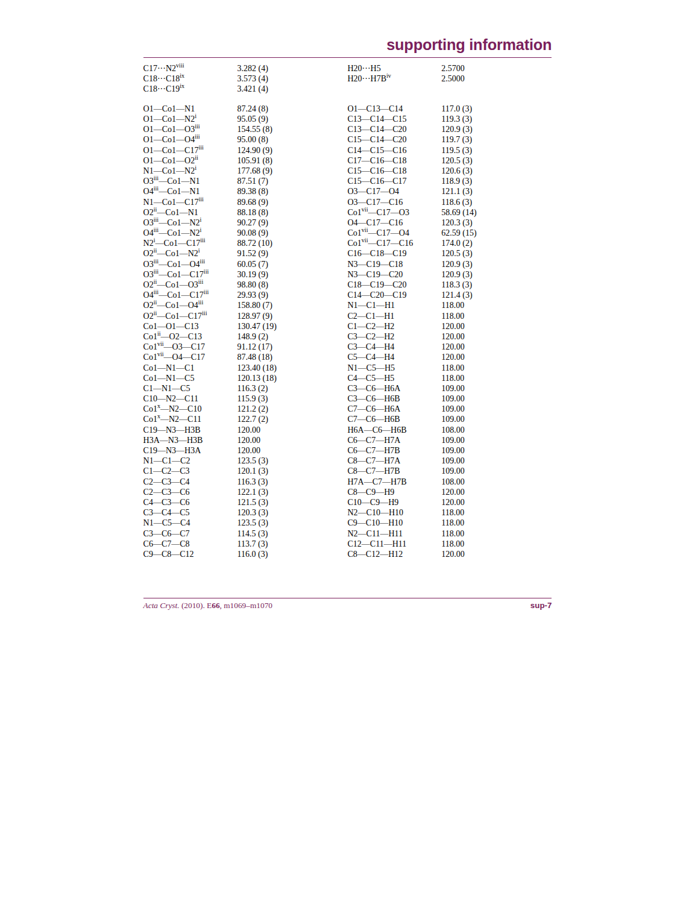supporting information
| C17···N2 viii | 3.282 (4) | H20···H5 | 2.5700 |
| C18···C18 ix | 3.573 (4) | H20···H7B iv | 2.5000 |
| C18···C19 ix | 3.421 (4) | | |
| O1—Co1—N1 | 87.24 (8) | O1—C13—C14 | 117.0 (3) |
| O1—Co1—N2 i | 95.05 (9) | C13—C14—C15 | 119.3 (3) |
| O1—Co1—O3 iii | 154.55 (8) | C13—C14—C20 | 120.9 (3) |
| O1—Co1—O4 iii | 95.00 (8) | C15—C14—C20 | 119.7 (3) |
| O1—Co1—C17 iii | 124.90 (9) | C14—C15—C16 | 119.5 (3) |
| O1—Co1—O2 ii | 105.91 (8) | C17—C16—C18 | 120.5 (3) |
| N1—Co1—N2 i | 177.68 (9) | C15—C16—C18 | 120.6 (3) |
| O3 iii —Co1—N1 | 87.51 (7) | C15—C16—C17 | 118.9 (3) |
| O4 iii —Co1—N1 | 89.38 (8) | O3—C17—O4 | 121.1 (3) |
| N1—Co1—C17 iii | 89.68 (9) | O3—C17—C16 | 118.6 (3) |
| O2 ii —Co1—N1 | 88.18 (8) | Co1 vii —C17—O3 | 58.69 (14) |
| O3 iii —Co1—N2 i | 90.27 (9) | O4—C17—C16 | 120.3 (3) |
| O4 iii —Co1—N2 i | 90.08 (9) | Co1 vii —C17—O4 | 62.59 (15) |
| N2 i —Co1—C17 iii | 88.72 (10) | Co1 vii —C17—C16 | 174.0 (2) |
| O2 ii —Co1—N2 i | 91.52 (9) | C16—C18—C19 | 120.5 (3) |
| O3 iii —Co1—O4 iii | 60.05 (7) | N3—C19—C18 | 120.9 (3) |
| O3 iii —Co1—C17 iii | 30.19 (9) | N3—C19—C20 | 120.9 (3) |
| O2 ii —Co1—O3 iii | 98.80 (8) | C18—C19—C20 | 118.3 (3) |
| O4 iii —Co1—C17 iii | 29.93 (9) | C14—C20—C19 | 121.4 (3) |
| O2 ii —Co1—O4 iii | 158.80 (7) | N1—C1—H1 | 118.00 |
| O2 ii —Co1—C17 iii | 128.97 (9) | C2—C1—H1 | 118.00 |
| Co1—O1—C13 | 130.47 (19) | C1—C2—H2 | 120.00 |
| Co1 ii —O2—C13 | 148.9 (2) | C3—C2—H2 | 120.00 |
| Co1 vii —O3—C17 | 91.12 (17) | C3—C4—H4 | 120.00 |
| Co1 vii —O4—C17 | 87.48 (18) | C5—C4—H4 | 120.00 |
| Co1—N1—C1 | 123.40 (18) | N1—C5—H5 | 118.00 |
| Co1—N1—C5 | 120.13 (18) | C4—C5—H5 | 118.00 |
| C1—N1—C5 | 116.3 (2) | C3—C6—H6A | 109.00 |
| C10—N2—C11 | 115.9 (3) | C3—C6—H6B | 109.00 |
| Co1 x —N2—C10 | 121.2 (2) | C7—C6—H6A | 109.00 |
| Co1 x —N2—C11 | 122.7 (2) | C7—C6—H6B | 109.00 |
| C19—N3—H3B | 120.00 | H6A—C6—H6B | 108.00 |
| H3A—N3—H3B | 120.00 | C6—C7—H7A | 109.00 |
| C19—N3—H3A | 120.00 | C6—C7—H7B | 109.00 |
| N1—C1—C2 | 123.5 (3) | C8—C7—H7A | 109.00 |
| C1—C2—C3 | 120.1 (3) | C8—C7—H7B | 109.00 |
| C2—C3—C4 | 116.3 (3) | H7A—C7—H7B | 108.00 |
| C2—C3—C6 | 122.1 (3) | C8—C9—H9 | 120.00 |
| C4—C3—C6 | 121.5 (3) | C10—C9—H9 | 120.00 |
| C3—C4—C5 | 120.3 (3) | N2—C10—H10 | 118.00 |
| N1—C5—C4 | 123.5 (3) | C9—C10—H10 | 118.00 |
| C3—C6—C7 | 114.5 (3) | N2—C11—H11 | 118.00 |
| C6—C7—C8 | 113.7 (3) | C12—C11—H11 | 118.00 |
| C9—C8—C12 | 116.0 (3) | C8—C12—H12 | 120.00 |
Acta Cryst. (2010). E66, m1069–m1070
sup-7